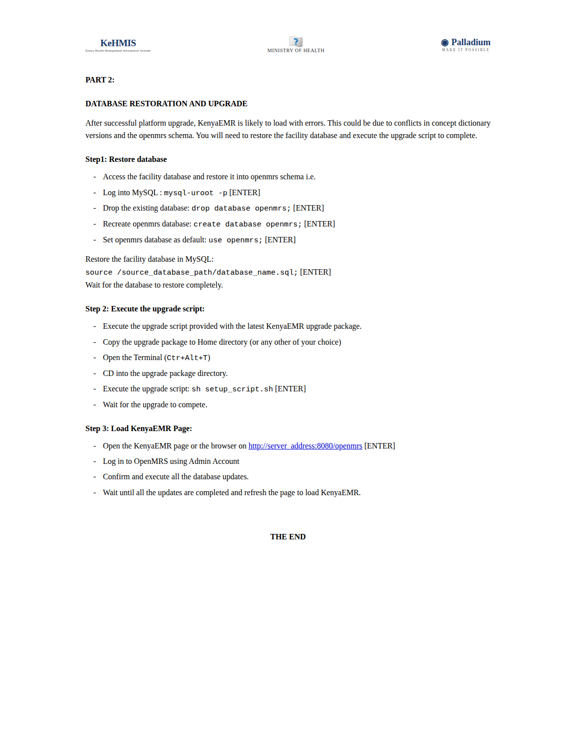KeHMIS Kenya Health Management Information Systems
🇮🇰 MINISTRY OF HEALTH
◉ Palladium MAKE IT POSSIBLE
PART 2:
DATABASE RESTORATION AND UPGRADE
After successful platform upgrade, KenyaEMR is likely to load with errors. This could be due to conflicts in concept dictionary versions and the openmrs schema. You will need to restore the facility database and execute the upgrade script to complete.
Step1: Restore database
Access the facility database and restore it into openmrs schema i.e.
Log into MySQL : mysql-uroot -p [ENTER]
Drop the existing database: drop database openmrs; [ENTER]
Recreate openmrs database: create database openmrs; [ENTER]
Set openmrs database as default: use openmrs; [ENTER]
Restore the facility database in MySQL:
source /source_database_path/database_name.sql; [ENTER]
Wait for the database to restore completely.
Step 2: Execute the upgrade script:
Execute the upgrade script provided with the latest KenyaEMR upgrade package.
Copy the upgrade package to Home directory (or any other of your choice)
Open the Terminal (Ctr+Alt+T)
CD into the upgrade package directory.
Execute the upgrade script: sh setup_script.sh [ENTER]
Wait for the upgrade to compete.
Step 3: Load KenyaEMR Page:
Open the KenyaEMR page or the browser on http://server_address:8080/openmrs [ENTER]
Log in to OpenMRS using Admin Account
Confirm and execute all the database updates.
Wait until all the updates are completed and refresh the page to load KenyaEMR.
THE END